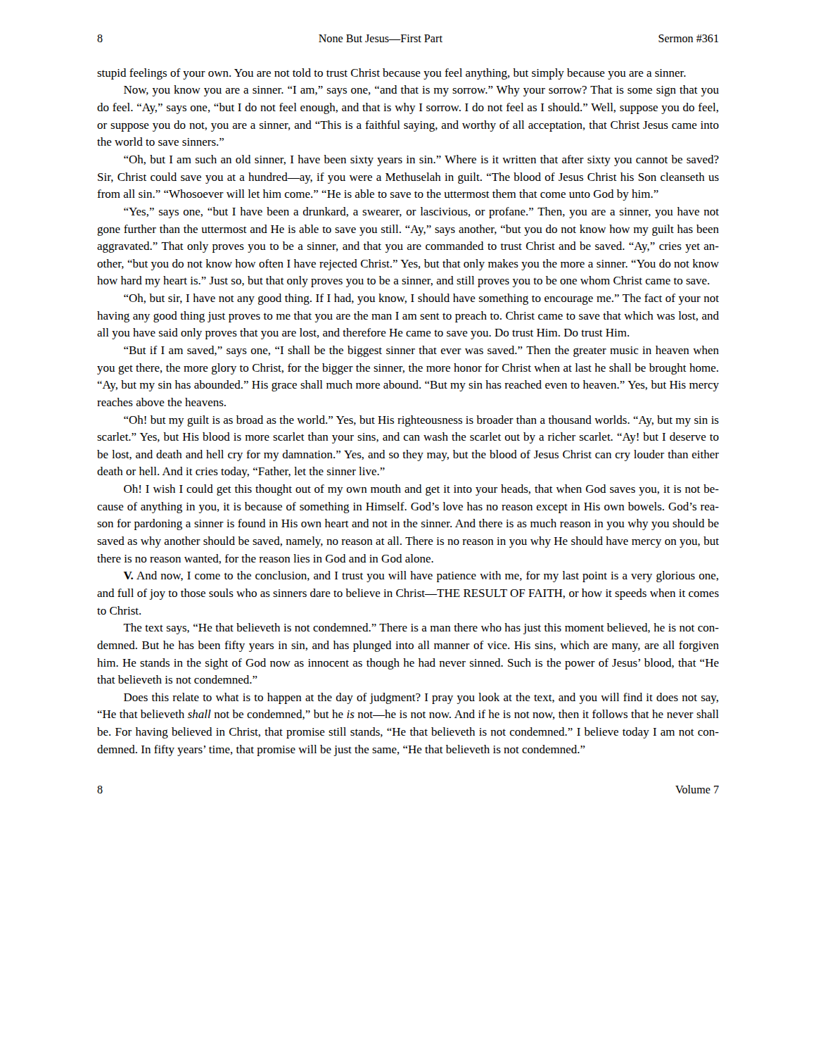8 None But Jesus—First Part Sermon #361
stupid feelings of your own. You are not told to trust Christ because you feel anything, but simply because you are a sinner.
Now, you know you are a sinner. “I am,” says one, “and that is my sorrow.” Why your sorrow? That is some sign that you do feel. “Ay,” says one, “but I do not feel enough, and that is why I sorrow. I do not feel as I should.” Well, suppose you do feel, or suppose you do not, you are a sinner, and “This is a faithful saying, and worthy of all acceptation, that Christ Jesus came into the world to save sinners.”
“Oh, but I am such an old sinner, I have been sixty years in sin.” Where is it written that after sixty you cannot be saved? Sir, Christ could save you at a hundred—ay, if you were a Methuselah in guilt. “The blood of Jesus Christ his Son cleanseth us from all sin.” “Whosoever will let him come.” “He is able to save to the uttermost them that come unto God by him.”
“Yes,” says one, “but I have been a drunkard, a swearer, or lascivious, or profane.” Then, you are a sinner, you have not gone further than the uttermost and He is able to save you still. “Ay,” says another, “but you do not know how my guilt has been aggravated.” That only proves you to be a sinner, and that you are commanded to trust Christ and be saved. “Ay,” cries yet another, “but you do not know how often I have rejected Christ.” Yes, but that only makes you the more a sinner. “You do not know how hard my heart is.” Just so, but that only proves you to be a sinner, and still proves you to be one whom Christ came to save.
“Oh, but sir, I have not any good thing. If I had, you know, I should have something to encourage me.” The fact of your not having any good thing just proves to me that you are the man I am sent to preach to. Christ came to save that which was lost, and all you have said only proves that you are lost, and therefore He came to save you. Do trust Him. Do trust Him.
“But if I am saved,” says one, “I shall be the biggest sinner that ever was saved.” Then the greater music in heaven when you get there, the more glory to Christ, for the bigger the sinner, the more honor for Christ when at last he shall be brought home. “Ay, but my sin has abounded.” His grace shall much more abound. “But my sin has reached even to heaven.” Yes, but His mercy reaches above the heavens.
“Oh! but my guilt is as broad as the world.” Yes, but His righteousness is broader than a thousand worlds. “Ay, but my sin is scarlet.” Yes, but His blood is more scarlet than your sins, and can wash the scarlet out by a richer scarlet. “Ay! but I deserve to be lost, and death and hell cry for my damnation.” Yes, and so they may, but the blood of Jesus Christ can cry louder than either death or hell. And it cries today, “Father, let the sinner live.”
Oh! I wish I could get this thought out of my own mouth and get it into your heads, that when God saves you, it is not because of anything in you, it is because of something in Himself. God’s love has no reason except in His own bowels. God’s reason for pardoning a sinner is found in His own heart and not in the sinner. And there is as much reason in you why you should be saved as why another should be saved, namely, no reason at all. There is no reason in you why He should have mercy on you, but there is no reason wanted, for the reason lies in God and in God alone.
V. And now, I come to the conclusion, and I trust you will have patience with me, for my last point is a very glorious one, and full of joy to those souls who as sinners dare to believe in Christ—THE RESULT OF FAITH, or how it speeds when it comes to Christ.
The text says, “He that believeth is not condemned.” There is a man there who has just this moment believed, he is not condemned. But he has been fifty years in sin, and has plunged into all manner of vice. His sins, which are many, are all forgiven him. He stands in the sight of God now as innocent as though he had never sinned. Such is the power of Jesus’ blood, that “He that believeth is not condemned.”
Does this relate to what is to happen at the day of judgment? I pray you look at the text, and you will find it does not say, “He that believeth shall not be condemned,” but he is not—he is not now. And if he is not now, then it follows that he never shall be. For having believed in Christ, that promise still stands, “He that believeth is not condemned.” I believe today I am not condemned. In fifty years’ time, that promise will be just the same, “He that believeth is not condemned.”
8 Volume 7